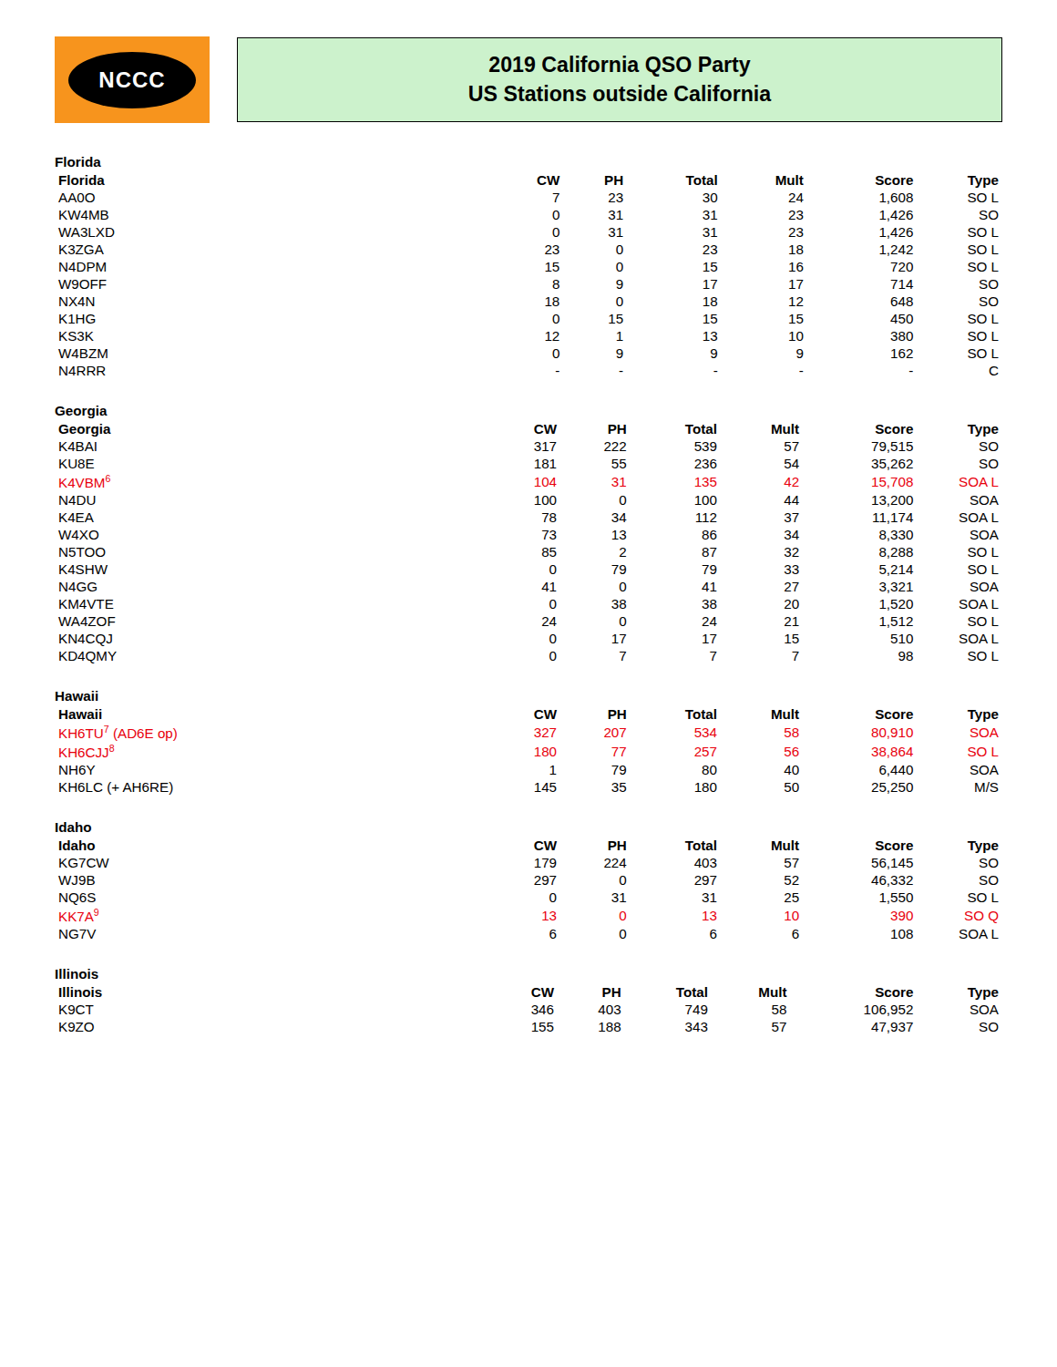NCCC
2019 California QSO Party
US Stations outside California
Florida
| Florida | CW | PH | Total | Mult | Score | Type |
| --- | --- | --- | --- | --- | --- | --- |
| AA0O | 7 | 23 | 30 | 24 | 1,608 | SO L |
| KW4MB | 0 | 31 | 31 | 23 | 1,426 | SO |
| WA3LXD | 0 | 31 | 31 | 23 | 1,426 | SO L |
| K3ZGA | 23 | 0 | 23 | 18 | 1,242 | SO L |
| N4DPM | 15 | 0 | 15 | 16 | 720 | SO L |
| W9OFF | 8 | 9 | 17 | 17 | 714 | SO |
| NX4N | 18 | 0 | 18 | 12 | 648 | SO |
| K1HG | 0 | 15 | 15 | 15 | 450 | SO L |
| KS3K | 12 | 1 | 13 | 10 | 380 | SO L |
| W4BZM | 0 | 9 | 9 | 9 | 162 | SO L |
| N4RRR | - | - | - | - | - | C |
Georgia
| Georgia | CW | PH | Total | Mult | Score | Type |
| --- | --- | --- | --- | --- | --- | --- |
| K4BAI | 317 | 222 | 539 | 57 | 79,515 | SO |
| KU8E | 181 | 55 | 236 | 54 | 35,262 | SO |
| K4VBM 6 | 104 | 31 | 135 | 42 | 15,708 | SOA L |
| N4DU | 100 | 0 | 100 | 44 | 13,200 | SOA |
| K4EA | 78 | 34 | 112 | 37 | 11,174 | SOA L |
| W4XO | 73 | 13 | 86 | 34 | 8,330 | SOA |
| N5TOO | 85 | 2 | 87 | 32 | 8,288 | SO L |
| K4SHW | 0 | 79 | 79 | 33 | 5,214 | SO L |
| N4GG | 41 | 0 | 41 | 27 | 3,321 | SOA |
| KM4VTE | 0 | 38 | 38 | 20 | 1,520 | SOA L |
| WA4ZOF | 24 | 0 | 24 | 21 | 1,512 | SO L |
| KN4CQJ | 0 | 17 | 17 | 15 | 510 | SOA L |
| KD4QMY | 0 | 7 | 7 | 7 | 98 | SO L |
Hawaii
| Hawaii | CW | PH | Total | Mult | Score | Type |
| --- | --- | --- | --- | --- | --- | --- |
| KH6TU 7 (AD6E op) | 327 | 207 | 534 | 58 | 80,910 | SOA |
| KH6CJJ 8 | 180 | 77 | 257 | 56 | 38,864 | SO L |
| NH6Y | 1 | 79 | 80 | 40 | 6,440 | SOA |
| KH6LC (+ AH6RE) | 145 | 35 | 180 | 50 | 25,250 | M/S |
Idaho
| Idaho | CW | PH | Total | Mult | Score | Type |
| --- | --- | --- | --- | --- | --- | --- |
| KG7CW | 179 | 224 | 403 | 57 | 56,145 | SO |
| WJ9B | 297 | 0 | 297 | 52 | 46,332 | SO |
| NQ6S | 0 | 31 | 31 | 25 | 1,550 | SO L |
| KK7A 9 | 13 | 0 | 13 | 10 | 390 | SO Q |
| NG7V | 6 | 0 | 6 | 6 | 108 | SOA L |
Illinois
| Illinois | CW | PH | Total | Mult | Score | Type |
| --- | --- | --- | --- | --- | --- | --- |
| K9CT | 346 | 403 | 749 | 58 | 106,952 | SOA |
| K9ZO | 155 | 188 | 343 | 57 | 47,937 | SO |